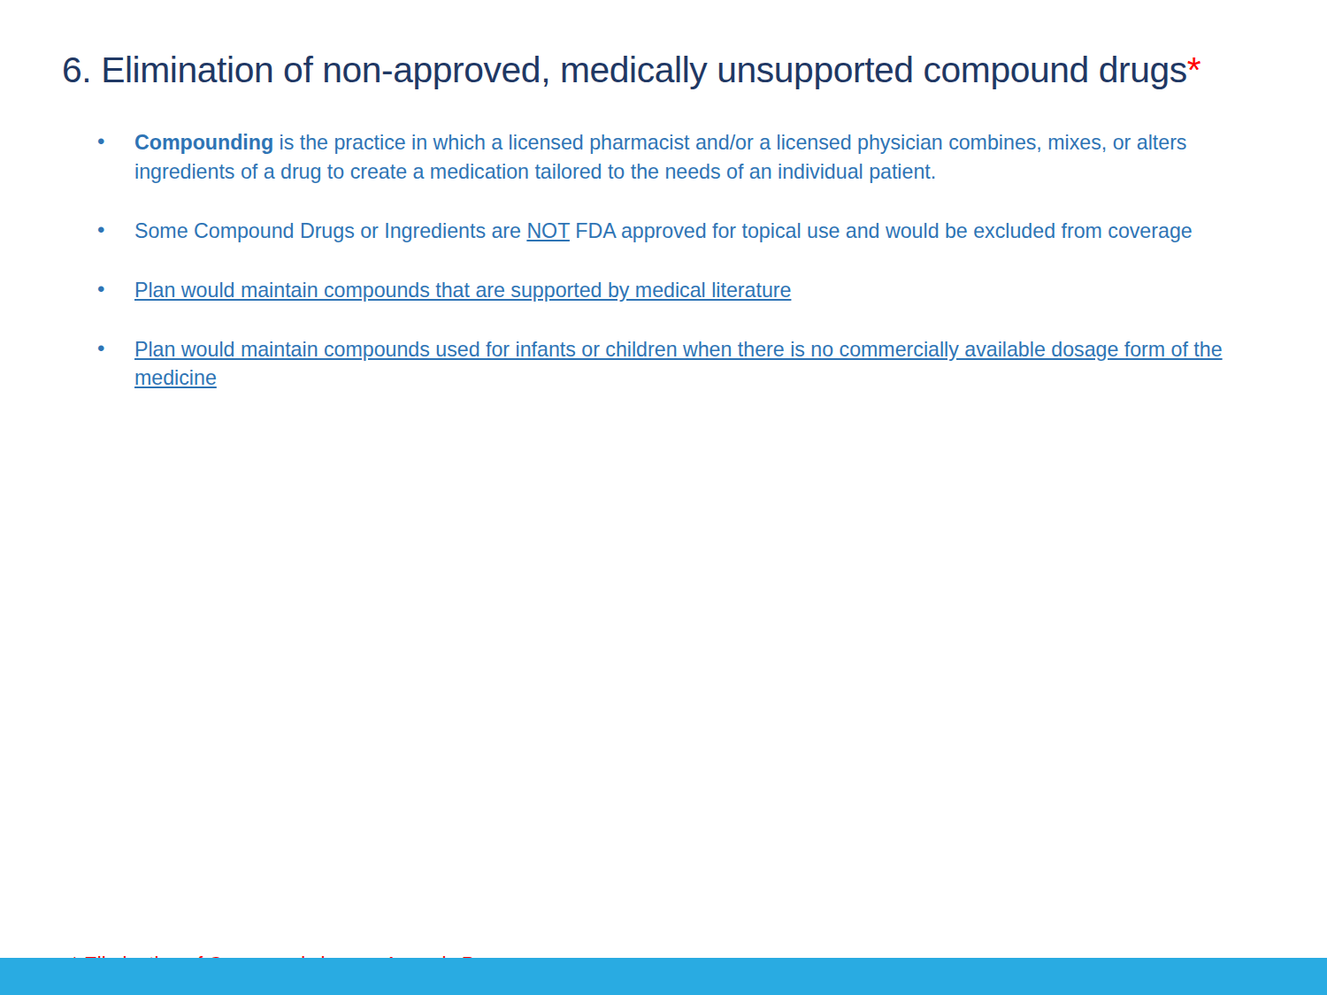6. Elimination of non-approved, medically unsupported compound drugs*
Compounding is the practice in which a licensed pharmacist and/or a licensed physician combines, mixes, or alters ingredients of a drug to create a medication tailored to the needs of an individual patient.
Some Compound Drugs or Ingredients are NOT FDA approved for topical use and would be excluded from coverage
Plan would maintain compounds that are supported by medical literature
Plan would maintain compounds used for infants or children when there is no commercially available dosage form of the medicine
* Elimination of Compounds has an Appeals Process